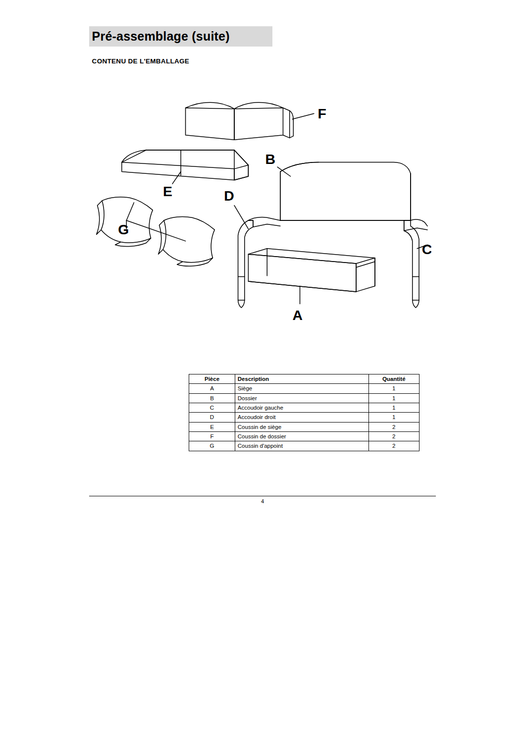Pré-assemblage (suite)
CONTENU DE L'EMBALLAGE
F E G B A D C
| Pièce | Description | Quantité |
| --- | --- | --- |
| A | Siège | 1 |
| B | Dossier | 1 |
| C | Accoudoir gauche | 1 |
| D | Accoudoir droit | 1 |
| E | Coussin de siège | 2 |
| F | Coussin de dossier | 2 |
| G | Coussin d'appoint | 2 |
4